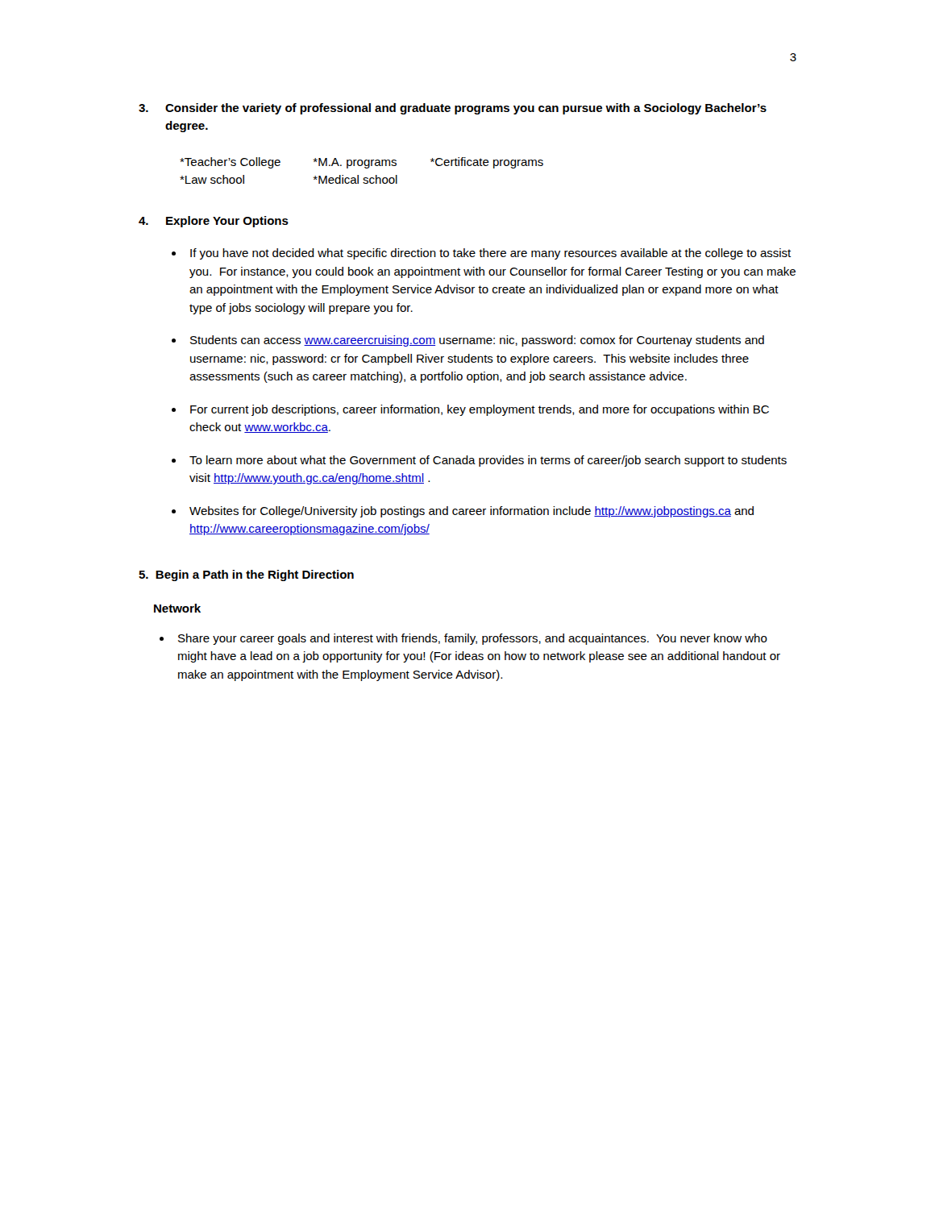3
Consider the variety of professional and graduate programs you can pursue with a Sociology Bachelor’s degree.
| *Teacher’s College | *M.A. programs | *Certificate programs |
| *Law school | *Medical school | |
Explore Your Options
If you have not decided what specific direction to take there are many resources available at the college to assist you. For instance, you could book an appointment with our Counsellor for formal Career Testing or you can make an appointment with the Employment Service Advisor to create an individualized plan or expand more on what type of jobs sociology will prepare you for.
Students can access www.careercruising.com username: nic, password: comox for Courtenay students and username: nic, password: cr for Campbell River students to explore careers. This website includes three assessments (such as career matching), a portfolio option, and job search assistance advice.
For current job descriptions, career information, key employment trends, and more for occupations within BC check out www.workbc.ca.
To learn more about what the Government of Canada provides in terms of career/job search support to students visit http://www.youth.gc.ca/eng/home.shtml .
Websites for College/University job postings and career information include http://www.jobpostings.ca and http://www.careeroptionsmagazine.com/jobs/
5. Begin a Path in the Right Direction
Network
Share your career goals and interest with friends, family, professors, and acquaintances. You never know who might have a lead on a job opportunity for you! (For ideas on how to network please see an additional handout or make an appointment with the Employment Service Advisor).